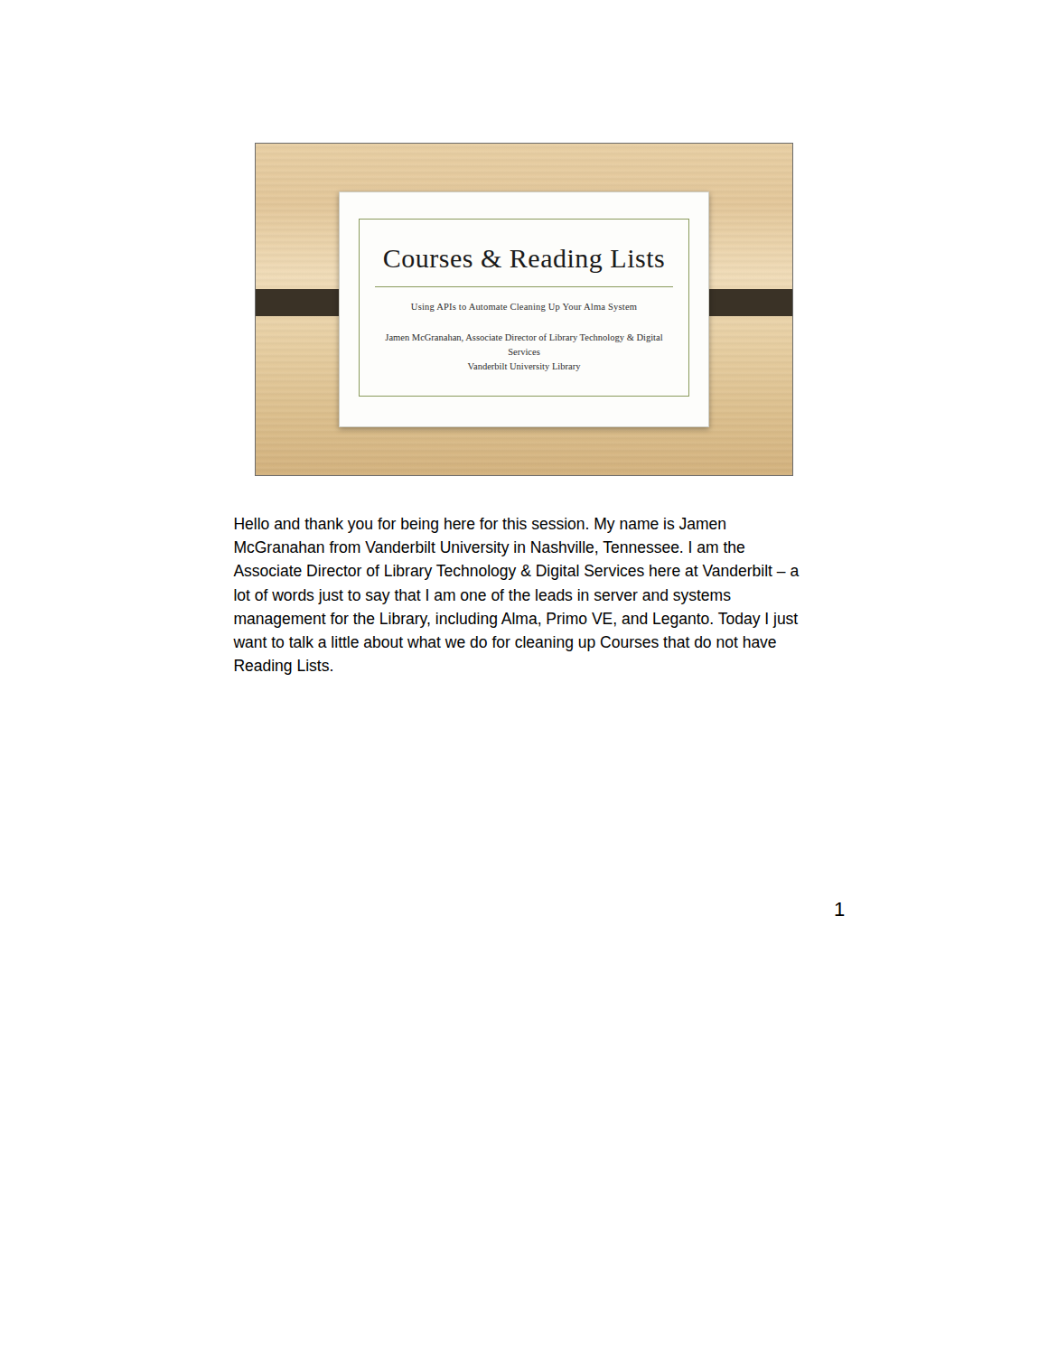Courses & Reading Lists
Using APIs to Automate Cleaning Up Your Alma System
Jamen McGranahan, Associate Director of Library Technology & Digital Services
Vanderbilt University Library
Hello and thank you for being here for this session. My name is Jamen McGranahan from Vanderbilt University in Nashville, Tennessee. I am the Associate Director of Library Technology & Digital Services here at Vanderbilt – a lot of words just to say that I am one of the leads in server and systems management for the Library, including Alma, Primo VE, and Leganto. Today I just want to talk a little about what we do for cleaning up Courses that do not have Reading Lists.
1